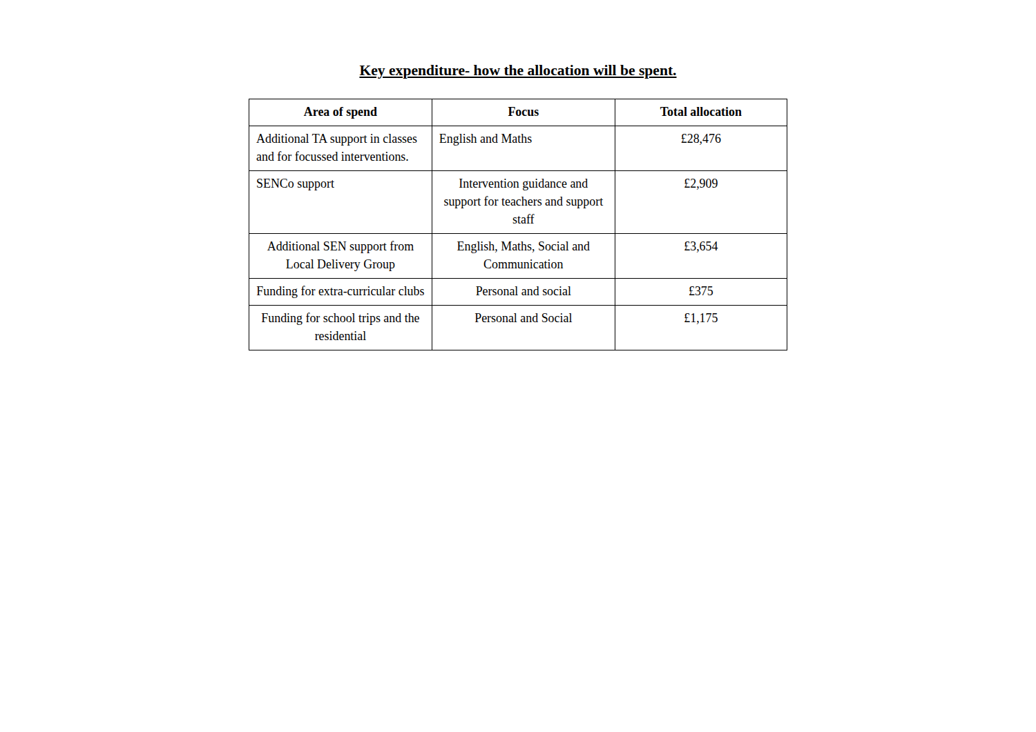Key expenditure- how the allocation will be spent.
| Area of spend | Focus | Total allocation |
| --- | --- | --- |
| Additional TA support in classes and for focussed interventions. | English and Maths | £28,476 |
| SENCo support | Intervention guidance and support for teachers and support staff | £2,909 |
| Additional SEN support from Local Delivery Group | English, Maths, Social and Communication | £3,654 |
| Funding for extra-curricular clubs | Personal and social | £375 |
| Funding for school trips and the residential | Personal and Social | £1,175 |